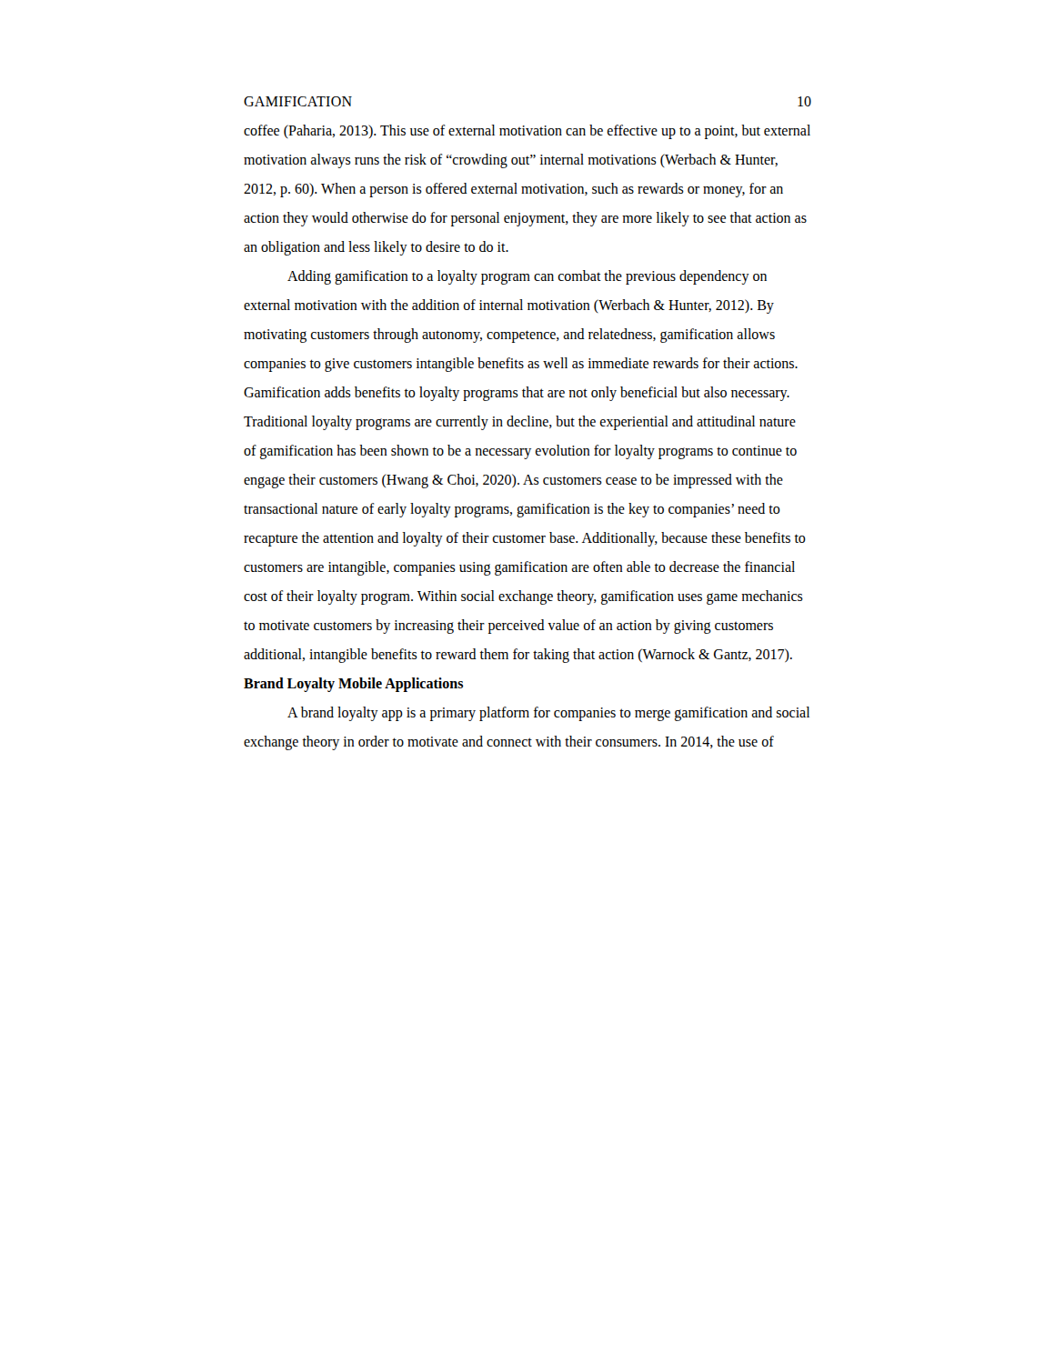Gamification 10
coffee (Paharia, 2013). This use of external motivation can be effective up to a point, but external motivation always runs the risk of “crowding out” internal motivations (Werbach & Hunter, 2012, p. 60). When a person is offered external motivation, such as rewards or money, for an action they would otherwise do for personal enjoyment, they are more likely to see that action as an obligation and less likely to desire to do it.
Adding gamification to a loyalty program can combat the previous dependency on external motivation with the addition of internal motivation (Werbach & Hunter, 2012). By motivating customers through autonomy, competence, and relatedness, gamification allows companies to give customers intangible benefits as well as immediate rewards for their actions. Gamification adds benefits to loyalty programs that are not only beneficial but also necessary. Traditional loyalty programs are currently in decline, but the experiential and attitudinal nature of gamification has been shown to be a necessary evolution for loyalty programs to continue to engage their customers (Hwang & Choi, 2020). As customers cease to be impressed with the transactional nature of early loyalty programs, gamification is the key to companies’ need to recapture the attention and loyalty of their customer base. Additionally, because these benefits to customers are intangible, companies using gamification are often able to decrease the financial cost of their loyalty program. Within social exchange theory, gamification uses game mechanics to motivate customers by increasing their perceived value of an action by giving customers additional, intangible benefits to reward them for taking that action (Warnock & Gantz, 2017).
Brand Loyalty Mobile Applications
A brand loyalty app is a primary platform for companies to merge gamification and social exchange theory in order to motivate and connect with their consumers. In 2014, the use of